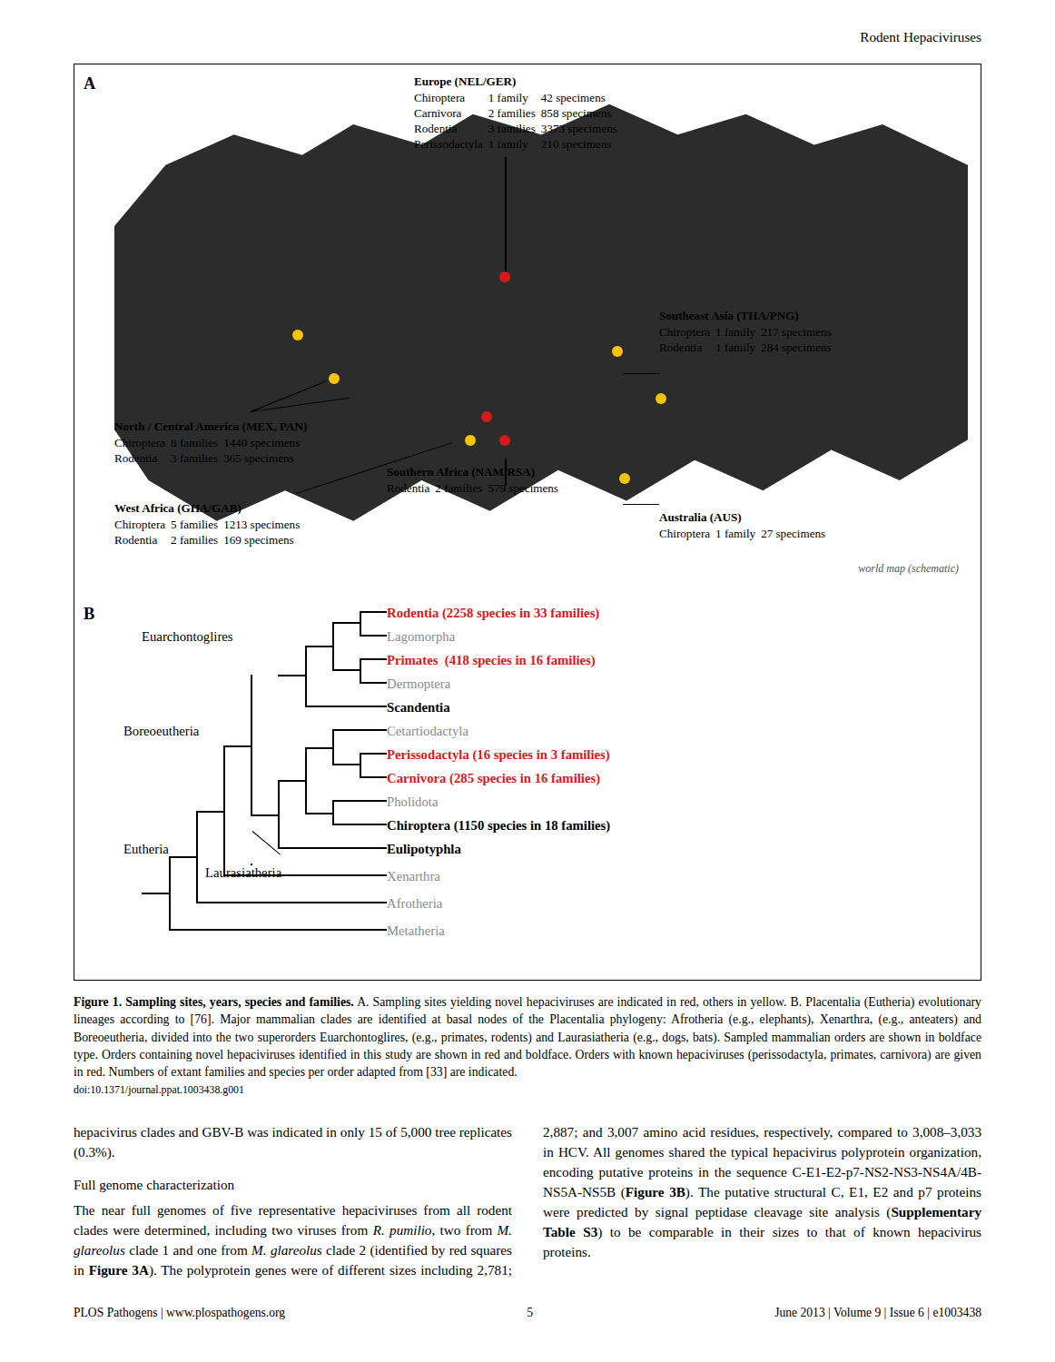Rodent Hepaciviruses
A
Europe (NEL/GER)
| Chiroptera | 1 family | 42 specimens |
| Carnivora | 2 families | 858 specimens |
| Rodentia | 3 families | 3373 specimens |
| Perissodactyla | 1 family | 210 specimens |
Southeast Asia (THA/PNG)
| Chiroptera | 1 family | 217 specimens |
| Rodentia | 1 family | 284 specimens |
North / Central America (MEX, PAN)
| Chiroptera | 8 families | 1440 specimens |
| Rodentia | 3 families | 365 specimens |
Southern Africa (NAM/RSA)
| Rodentia | 2 families | 579 specimens |
West Africa (GHA/GAB)
| Chiroptera | 5 families | 1213 specimens |
| Rodentia | 2 families | 169 specimens |
Australia (AUS)
| Chiroptera | 1 family | 27 specimens |
world map (schematic)
B
Rodentia (2258 species in 33 families)
Lagomorpha
Primates (418 species in 16 families)
Dermoptera
Scandentia
Cetartiodactyla
Perissodactyla (16 species in 3 families)
Carnivora (285 species in 16 families)
Pholidota
Chiroptera (1150 species in 18 families)
Eulipotyphla
Xenarthra
Afrotheria
Metatheria
Euarchontoglires
Boreoeutheria
Eutheria
Laurasiatheria
Figure 1. Sampling sites, years, species and families. A. Sampling sites yielding novel hepaciviruses are indicated in red, others in yellow. B. Placentalia (Eutheria) evolutionary lineages according to [76]. Major mammalian clades are identified at basal nodes of the Placentalia phylogeny: Afrotheria (e.g., elephants), Xenarthra, (e.g., anteaters) and Boreoeutheria, divided into the two superorders Euarchontoglires, (e.g., primates, rodents) and Laurasiatheria (e.g., dogs, bats). Sampled mammalian orders are shown in boldface type. Orders containing novel hepaciviruses identified in this study are shown in red and boldface. Orders with known hepaciviruses (perissodactyla, primates, carnivora) are given in red. Numbers of extant families and species per order adapted from [33] are indicated.
doi:10.1371/journal.ppat.1003438.g001
hepacivirus clades and GBV-B was indicated in only 15 of 5,000 tree replicates (0.3%).
Full genome characterization
The near full genomes of five representative hepaciviruses from all rodent clades were determined, including two viruses from R. pumilio, two from M. glareolus clade 1 and one from M. glareolus clade 2 (identified by red squares in Figure 3A). The polyprotein genes were of different sizes including 2,781; 2,887; and 3,007 amino acid residues, respectively, compared to 3,008–3,033 in HCV. All genomes shared the typical hepacivirus polyprotein organization, encoding putative proteins in the sequence C-E1-E2-p7-NS2-NS3-NS4A/4B-NS5A-NS5B (Figure 3B). The putative structural C, E1, E2 and p7 proteins were predicted by signal peptidase cleavage site analysis (Supplementary Table S3) to be comparable in their sizes to that of known hepacivirus proteins.
PLOS Pathogens | www.plospathogens.org
5
June 2013 | Volume 9 | Issue 6 | e1003438